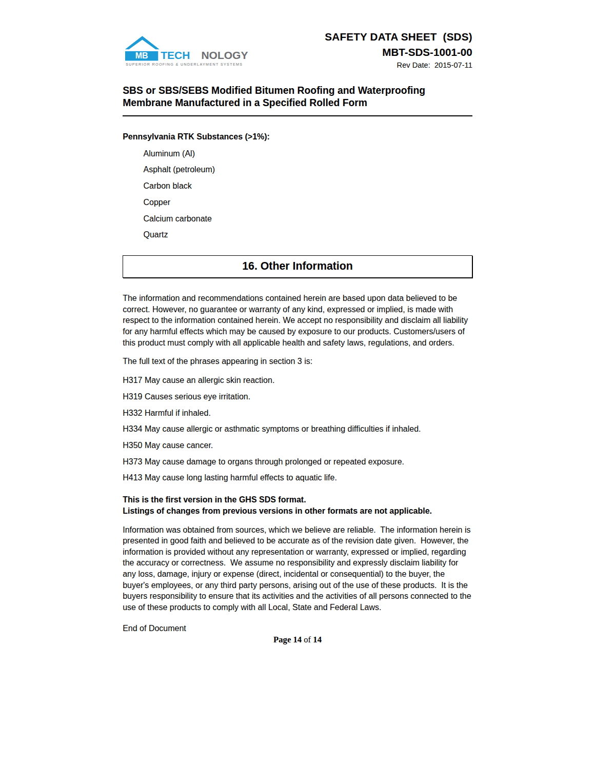MB TECH NOLOGY SUPERIOR ROOFING & UNDERLAYMENT SYSTEMS
SAFETY DATA SHEET (SDS)
MBT-SDS-1001-00
Rev Date: 2015-07-11
SBS or SBS/SEBS Modified Bitumen Roofing and Waterproofing Membrane Manufactured in a Specified Rolled Form
Pennsylvania RTK Substances (>1%):
Aluminum (Al)
Asphalt (petroleum)
Carbon black
Copper
Calcium carbonate
Quartz
16. Other Information
The information and recommendations contained herein are based upon data believed to be correct. However, no guarantee or warranty of any kind, expressed or implied, is made with respect to the information contained herein. We accept no responsibility and disclaim all liability for any harmful effects which may be caused by exposure to our products. Customers/users of this product must comply with all applicable health and safety laws, regulations, and orders.
The full text of the phrases appearing in section 3 is:
H317 May cause an allergic skin reaction.
H319 Causes serious eye irritation.
H332 Harmful if inhaled.
H334 May cause allergic or asthmatic symptoms or breathing difficulties if inhaled.
H350 May cause cancer.
H373 May cause damage to organs through prolonged or repeated exposure.
H413 May cause long lasting harmful effects to aquatic life.
This is the first version in the GHS SDS format.
Listings of changes from previous versions in other formats are not applicable.
Information was obtained from sources, which we believe are reliable. The information herein is presented in good faith and believed to be accurate as of the revision date given. However, the information is provided without any representation or warranty, expressed or implied, regarding the accuracy or correctness. We assume no responsibility and expressly disclaim liability for any loss, damage, injury or expense (direct, incidental or consequential) to the buyer, the buyer's employees, or any third party persons, arising out of the use of these products. It is the buyers responsibility to ensure that its activities and the activities of all persons connected to the use of these products to comply with all Local, State and Federal Laws.
End of Document
Page 14 of 14